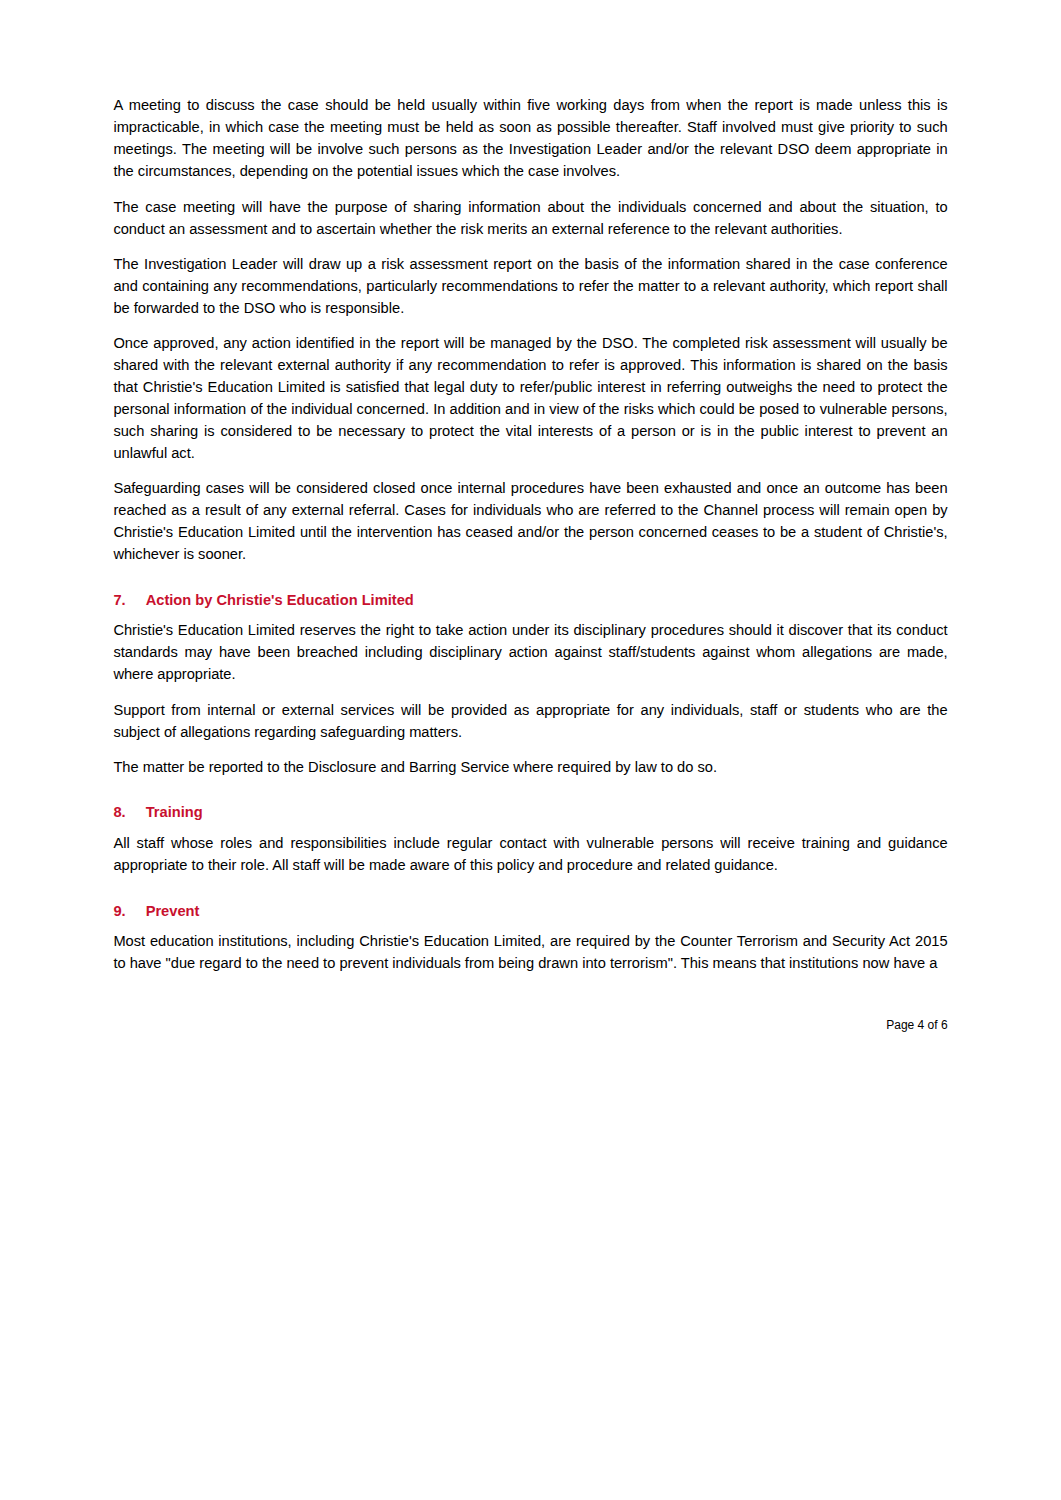A meeting to discuss the case should be held usually within five working days from when the report is made unless this is impracticable, in which case the meeting must be held as soon as possible thereafter. Staff involved must give priority to such meetings. The meeting will be involve such persons as the Investigation Leader and/or the relevant DSO deem appropriate in the circumstances, depending on the potential issues which the case involves.
The case meeting will have the purpose of sharing information about the individuals concerned and about the situation, to conduct an assessment and to ascertain whether the risk merits an external reference to the relevant authorities.
The Investigation Leader will draw up a risk assessment report on the basis of the information shared in the case conference and containing any recommendations, particularly recommendations to refer the matter to a relevant authority, which report shall be forwarded to the DSO who is responsible.
Once approved, any action identified in the report will be managed by the DSO. The completed risk assessment will usually be shared with the relevant external authority if any recommendation to refer is approved. This information is shared on the basis that Christie's Education Limited is satisfied that legal duty to refer/public interest in referring outweighs the need to protect the personal information of the individual concerned. In addition and in view of the risks which could be posed to vulnerable persons, such sharing is considered to be necessary to protect the vital interests of a person or is in the public interest to prevent an unlawful act.
Safeguarding cases will be considered closed once internal procedures have been exhausted and once an outcome has been reached as a result of any external referral. Cases for individuals who are referred to the Channel process will remain open by Christie's Education Limited until the intervention has ceased and/or the person concerned ceases to be a student of Christie's, whichever is sooner.
7. Action by Christie's Education Limited
Christie's Education Limited reserves the right to take action under its disciplinary procedures should it discover that its conduct standards may have been breached including disciplinary action against staff/students against whom allegations are made, where appropriate.
Support from internal or external services will be provided as appropriate for any individuals, staff or students who are the subject of allegations regarding safeguarding matters.
The matter be reported to the Disclosure and Barring Service where required by law to do so.
8. Training
All staff whose roles and responsibilities include regular contact with vulnerable persons will receive training and guidance appropriate to their role. All staff will be made aware of this policy and procedure and related guidance.
9. Prevent
Most education institutions, including Christie's Education Limited, are required by the Counter Terrorism and Security Act 2015 to have "due regard to the need to prevent individuals from being drawn into terrorism". This means that institutions now have a
Page 4 of 6